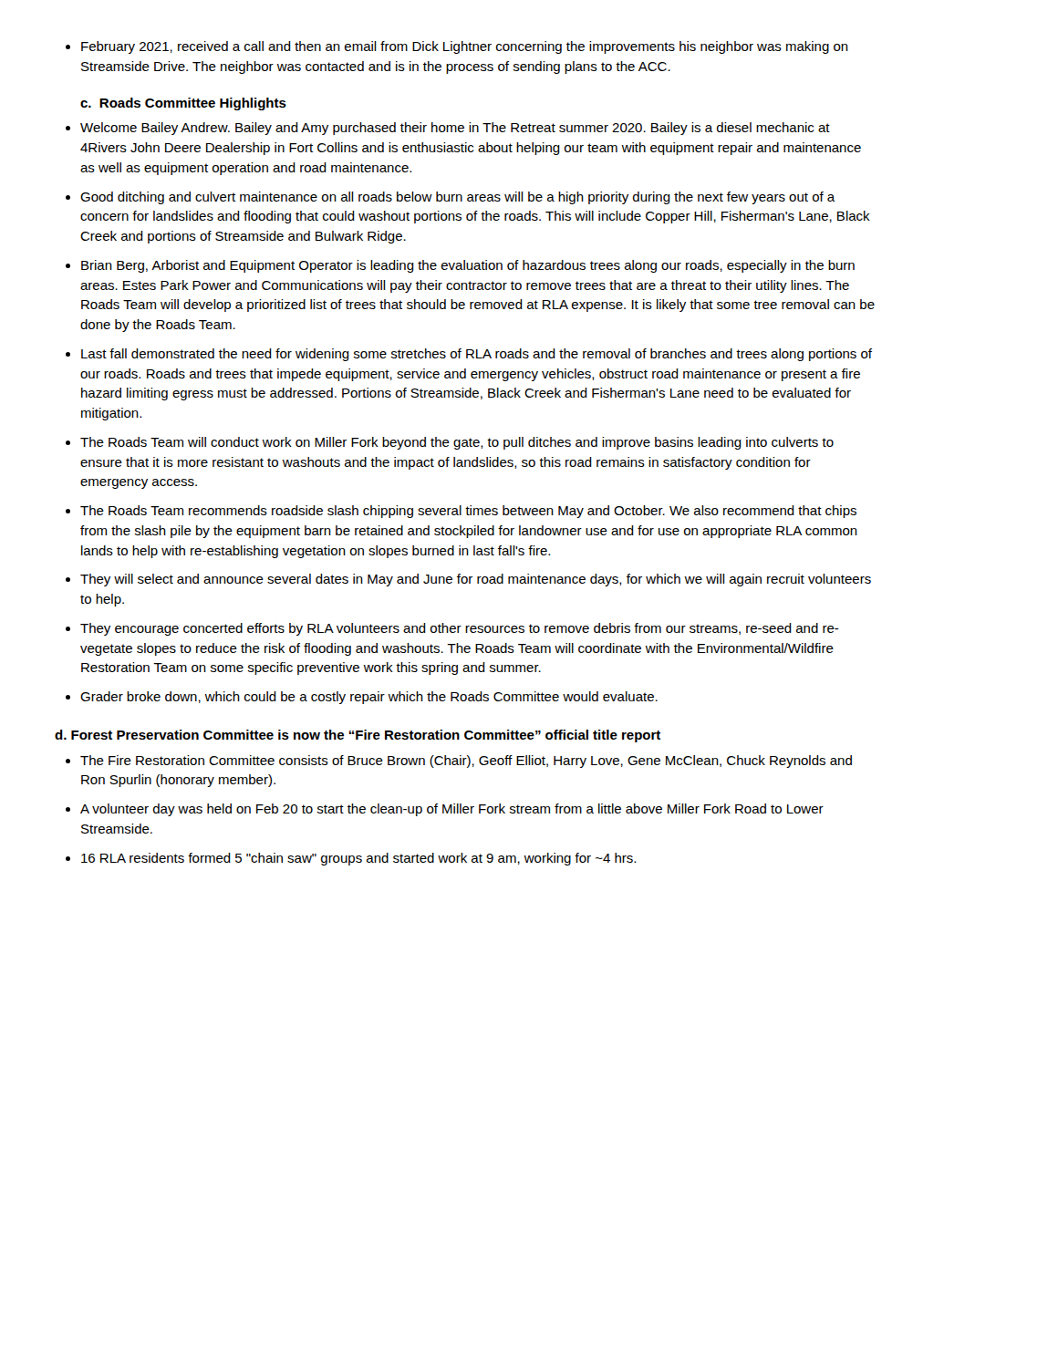February 2021, received a call and then an email from Dick Lightner concerning the improvements his neighbor was making on Streamside Drive. The neighbor was contacted and is in the process of sending plans to the ACC.
c. Roads Committee Highlights
Welcome Bailey Andrew. Bailey and Amy purchased their home in The Retreat summer 2020. Bailey is a diesel mechanic at 4Rivers John Deere Dealership in Fort Collins and is enthusiastic about helping our team with equipment repair and maintenance as well as equipment operation and road maintenance.
Good ditching and culvert maintenance on all roads below burn areas will be a high priority during the next few years out of a concern for landslides and flooding that could washout portions of the roads. This will include Copper Hill, Fisherman's Lane, Black Creek and portions of Streamside and Bulwark Ridge.
Brian Berg, Arborist and Equipment Operator is leading the evaluation of hazardous trees along our roads, especially in the burn areas. Estes Park Power and Communications will pay their contractor to remove trees that are a threat to their utility lines. The Roads Team will develop a prioritized list of trees that should be removed at RLA expense. It is likely that some tree removal can be done by the Roads Team.
Last fall demonstrated the need for widening some stretches of RLA roads and the removal of branches and trees along portions of our roads. Roads and trees that impede equipment, service and emergency vehicles, obstruct road maintenance or present a fire hazard limiting egress must be addressed. Portions of Streamside, Black Creek and Fisherman's Lane need to be evaluated for mitigation.
The Roads Team will conduct work on Miller Fork beyond the gate, to pull ditches and improve basins leading into culverts to ensure that it is more resistant to washouts and the impact of landslides, so this road remains in satisfactory condition for emergency access.
The Roads Team recommends roadside slash chipping several times between May and October. We also recommend that chips from the slash pile by the equipment barn be retained and stockpiled for landowner use and for use on appropriate RLA common lands to help with re-establishing vegetation on slopes burned in last fall's fire.
They will select and announce several dates in May and June for road maintenance days, for which we will again recruit volunteers to help.
They encourage concerted efforts by RLA volunteers and other resources to remove debris from our streams, re-seed and re-vegetate slopes to reduce the risk of flooding and washouts. The Roads Team will coordinate with the Environmental/Wildfire Restoration Team on some specific preventive work this spring and summer.
Grader broke down, which could be a costly repair which the Roads Committee would evaluate.
d. Forest Preservation Committee is now the “Fire Restoration Committee” official title report
The Fire Restoration Committee consists of Bruce Brown (Chair), Geoff Elliot, Harry Love, Gene McClean, Chuck Reynolds and Ron Spurlin (honorary member).
A volunteer day was held on Feb 20 to start the clean-up of Miller Fork stream from a little above Miller Fork Road to Lower Streamside.
16 RLA residents formed 5 "chain saw" groups and started work at 9 am, working for ~4 hrs.